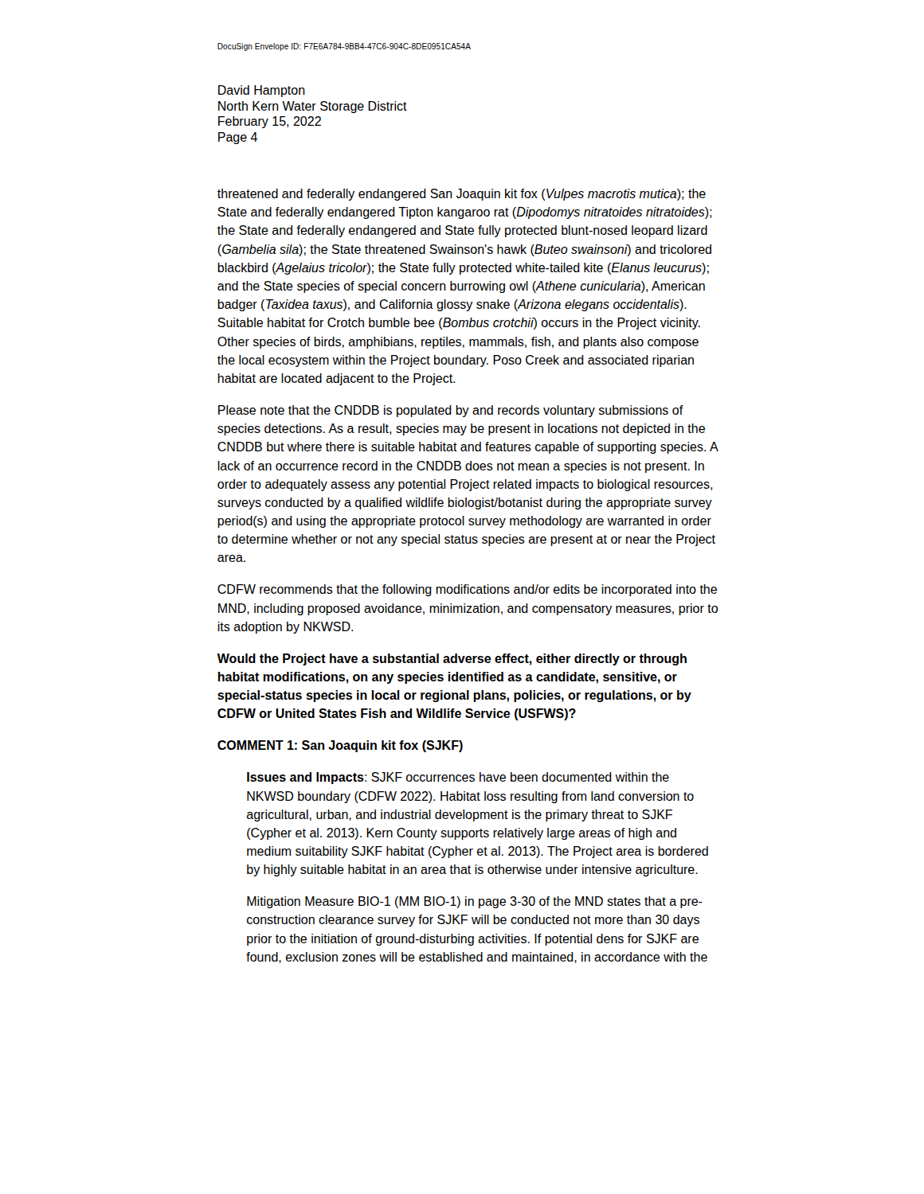DocuSign Envelope ID: F7E6A784-9BB4-47C6-904C-8DE0951CA54A
David Hampton
North Kern Water Storage District
February 15, 2022
Page 4
threatened and federally endangered San Joaquin kit fox (Vulpes macrotis mutica); the State and federally endangered Tipton kangaroo rat (Dipodomys nitratoides nitratoides); the State and federally endangered and State fully protected blunt-nosed leopard lizard (Gambelia sila); the State threatened Swainson's hawk (Buteo swainsoni) and tricolored blackbird (Agelaius tricolor); the State fully protected white-tailed kite (Elanus leucurus); and the State species of special concern burrowing owl (Athene cunicularia), American badger (Taxidea taxus), and California glossy snake (Arizona elegans occidentalis). Suitable habitat for Crotch bumble bee (Bombus crotchii) occurs in the Project vicinity. Other species of birds, amphibians, reptiles, mammals, fish, and plants also compose the local ecosystem within the Project boundary. Poso Creek and associated riparian habitat are located adjacent to the Project.
Please note that the CNDDB is populated by and records voluntary submissions of species detections. As a result, species may be present in locations not depicted in the CNDDB but where there is suitable habitat and features capable of supporting species. A lack of an occurrence record in the CNDDB does not mean a species is not present. In order to adequately assess any potential Project related impacts to biological resources, surveys conducted by a qualified wildlife biologist/botanist during the appropriate survey period(s) and using the appropriate protocol survey methodology are warranted in order to determine whether or not any special status species are present at or near the Project area.
CDFW recommends that the following modifications and/or edits be incorporated into the MND, including proposed avoidance, minimization, and compensatory measures, prior to its adoption by NKWSD.
Would the Project have a substantial adverse effect, either directly or through habitat modifications, on any species identified as a candidate, sensitive, or special-status species in local or regional plans, policies, or regulations, or by CDFW or United States Fish and Wildlife Service (USFWS)?
COMMENT 1: San Joaquin kit fox (SJKF)
Issues and Impacts: SJKF occurrences have been documented within the NKWSD boundary (CDFW 2022). Habitat loss resulting from land conversion to agricultural, urban, and industrial development is the primary threat to SJKF (Cypher et al. 2013). Kern County supports relatively large areas of high and medium suitability SJKF habitat (Cypher et al. 2013). The Project area is bordered by highly suitable habitat in an area that is otherwise under intensive agriculture.
Mitigation Measure BIO-1 (MM BIO-1) in page 3-30 of the MND states that a pre-construction clearance survey for SJKF will be conducted not more than 30 days prior to the initiation of ground-disturbing activities. If potential dens for SJKF are found, exclusion zones will be established and maintained, in accordance with the